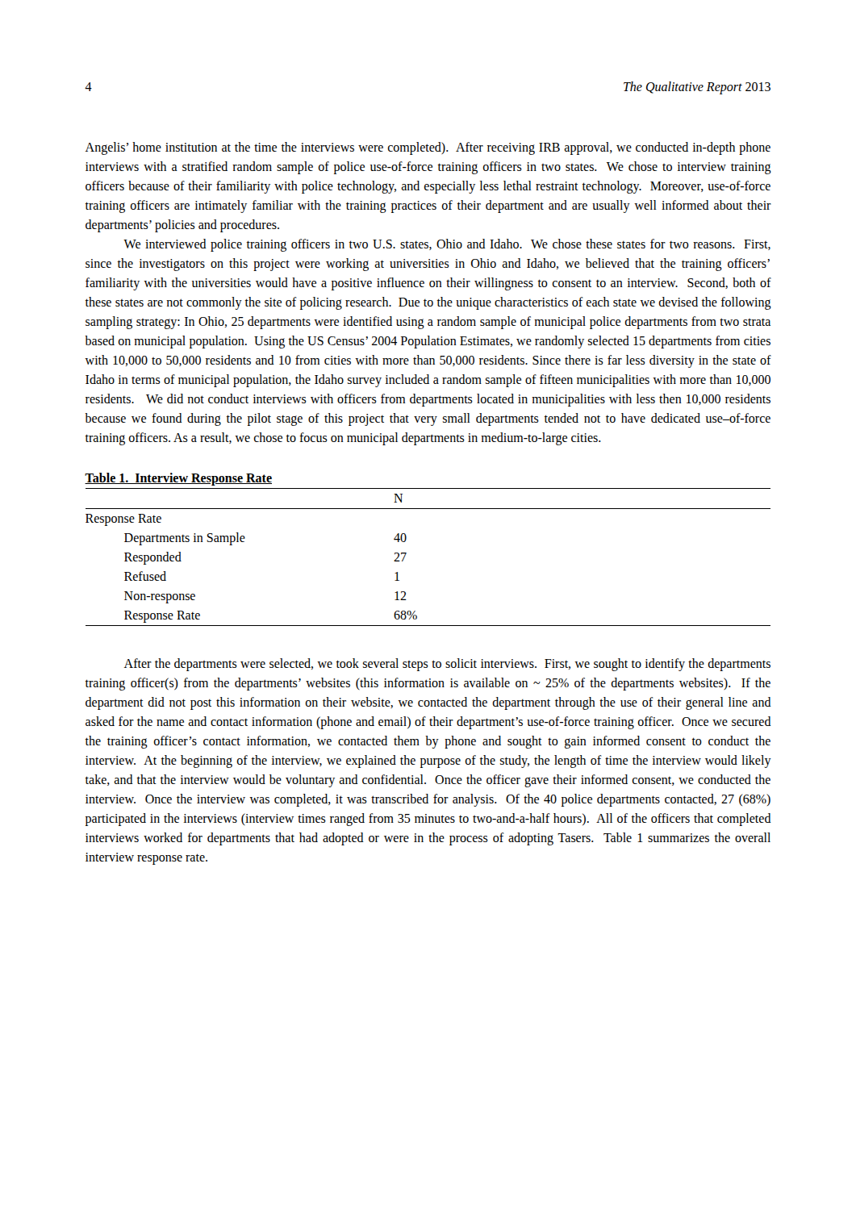4 The Qualitative Report 2013
Angelis’ home institution at the time the interviews were completed). After receiving IRB approval, we conducted in-depth phone interviews with a stratified random sample of police use-of-force training officers in two states. We chose to interview training officers because of their familiarity with police technology, and especially less lethal restraint technology. Moreover, use-of-force training officers are intimately familiar with the training practices of their department and are usually well informed about their departments’ policies and procedures.
We interviewed police training officers in two U.S. states, Ohio and Idaho. We chose these states for two reasons. First, since the investigators on this project were working at universities in Ohio and Idaho, we believed that the training officers’ familiarity with the universities would have a positive influence on their willingness to consent to an interview. Second, both of these states are not commonly the site of policing research. Due to the unique characteristics of each state we devised the following sampling strategy: In Ohio, 25 departments were identified using a random sample of municipal police departments from two strata based on municipal population. Using the US Census’ 2004 Population Estimates, we randomly selected 15 departments from cities with 10,000 to 50,000 residents and 10 from cities with more than 50,000 residents. Since there is far less diversity in the state of Idaho in terms of municipal population, the Idaho survey included a random sample of fifteen municipalities with more than 10,000 residents. We did not conduct interviews with officers from departments located in municipalities with less then 10,000 residents because we found during the pilot stage of this project that very small departments tended not to have dedicated use–of-force training officers. As a result, we chose to focus on municipal departments in medium-to-large cities.
Table 1. Interview Response Rate
| | N | |
| Response Rate | | |
| Departments in Sample | 40 | |
| Responded | 27 | |
| Refused | 1 | |
| Non-response | 12 | |
| Response Rate | 68% | |
After the departments were selected, we took several steps to solicit interviews. First, we sought to identify the departments training officer(s) from the departments’ websites (this information is available on ~ 25% of the departments websites). If the department did not post this information on their website, we contacted the department through the use of their general line and asked for the name and contact information (phone and email) of their department’s use-of-force training officer. Once we secured the training officer’s contact information, we contacted them by phone and sought to gain informed consent to conduct the interview. At the beginning of the interview, we explained the purpose of the study, the length of time the interview would likely take, and that the interview would be voluntary and confidential. Once the officer gave their informed consent, we conducted the interview. Once the interview was completed, it was transcribed for analysis. Of the 40 police departments contacted, 27 (68%) participated in the interviews (interview times ranged from 35 minutes to two-and-a-half hours). All of the officers that completed interviews worked for departments that had adopted or were in the process of adopting Tasers. Table 1 summarizes the overall interview response rate.